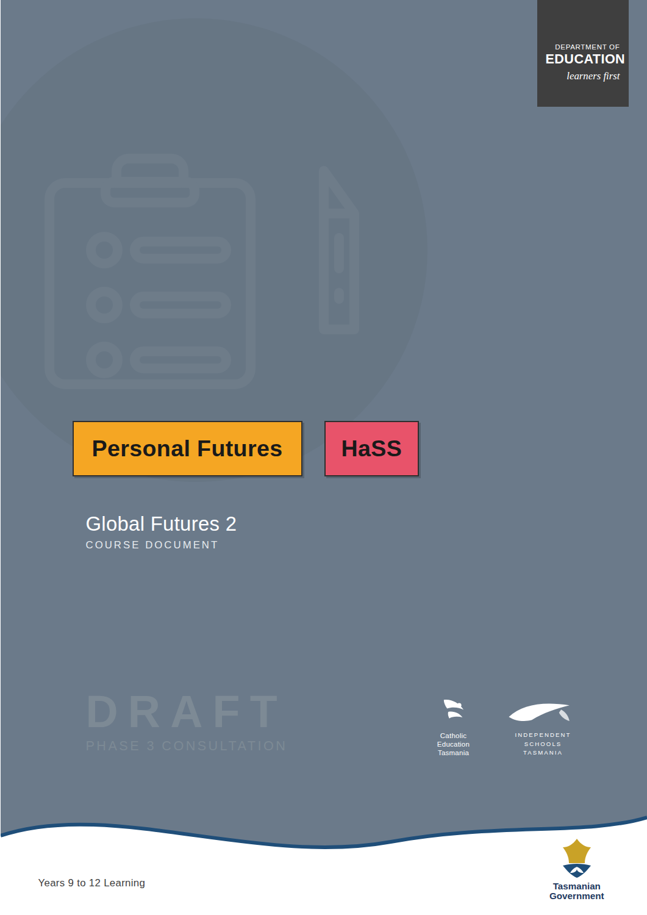Department of
Education
learners first
Personal Futures
HaSS
Global Futures 2
Course Document
DRAFT
Phase 3 Consultation
Catholic
Education
Tasmania
Independent
Schools
Tasmania
Years 9 to 12 Learning
Tasmanian
Government